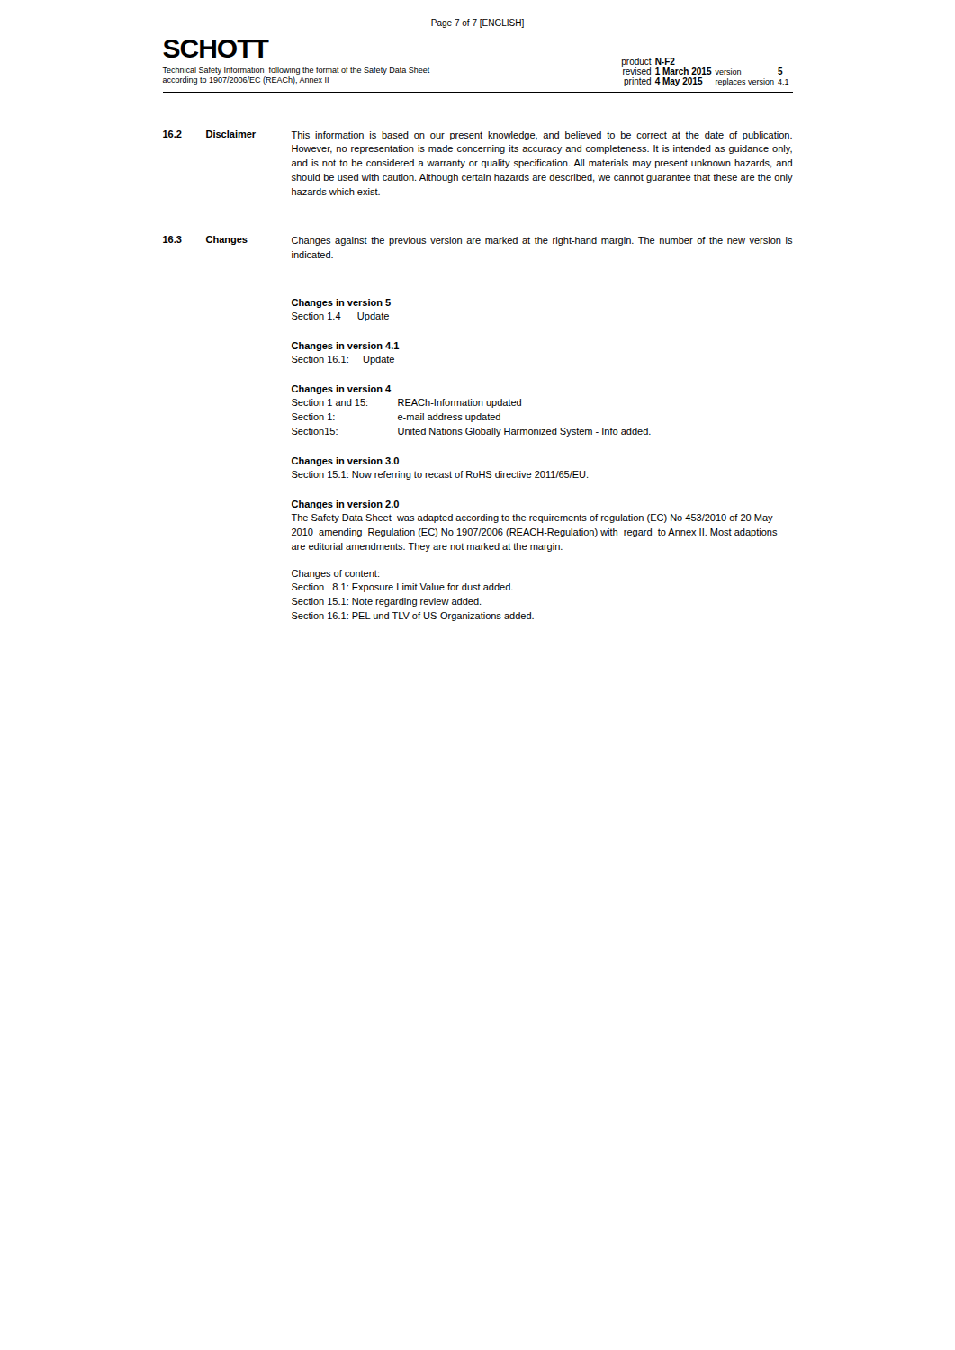Page 7 of 7 [ENGLISH]
SCHOTT
Technical Safety Information following the format of the Safety Data Sheet
according to 1907/2006/EC (REACh), Annex II
| product | N-F2 | |
| revised | 1 March 2015 | version | 5 |
| printed | 4 May 2015 | replaces version | 4.1 |
16.2
Disclaimer
This information is based on our present knowledge, and believed to be correct at the date of publication. However, no representation is made concerning its accuracy and completeness. It is intended as guidance only, and is not to be considered a warranty or quality specification. All materials may present unknown hazards, and should be used with caution. Although certain hazards are described, we cannot guarantee that these are the only hazards which exist.
16.3
Changes
Changes against the previous version are marked at the right-hand margin. The number of the new version is indicated.
Changes in version 5
Section 1.4 Update
Changes in version 4.1
Section 16.1: Update
Changes in version 4
| Section 1 and 15: | REACh-Information updated |
| Section 1: | e-mail address updated |
| Section15: | United Nations Globally Harmonized System - Info added. |
Changes in version 3.0
Section 15.1: Now referring to recast of RoHS directive 2011/65/EU.
Changes in version 2.0
The Safety Data Sheet was adapted according to the requirements of regulation (EC) No 453/2010 of 20 May 2010 amending Regulation (EC) No 1907/2006 (REACH-Regulation) with regard to Annex II. Most adaptions are editorial amendments. They are not marked at the margin.
Changes of content:
Section 8.1: Exposure Limit Value for dust added.
Section 15.1: Note regarding review added.
Section 16.1: PEL und TLV of US-Organizations added.